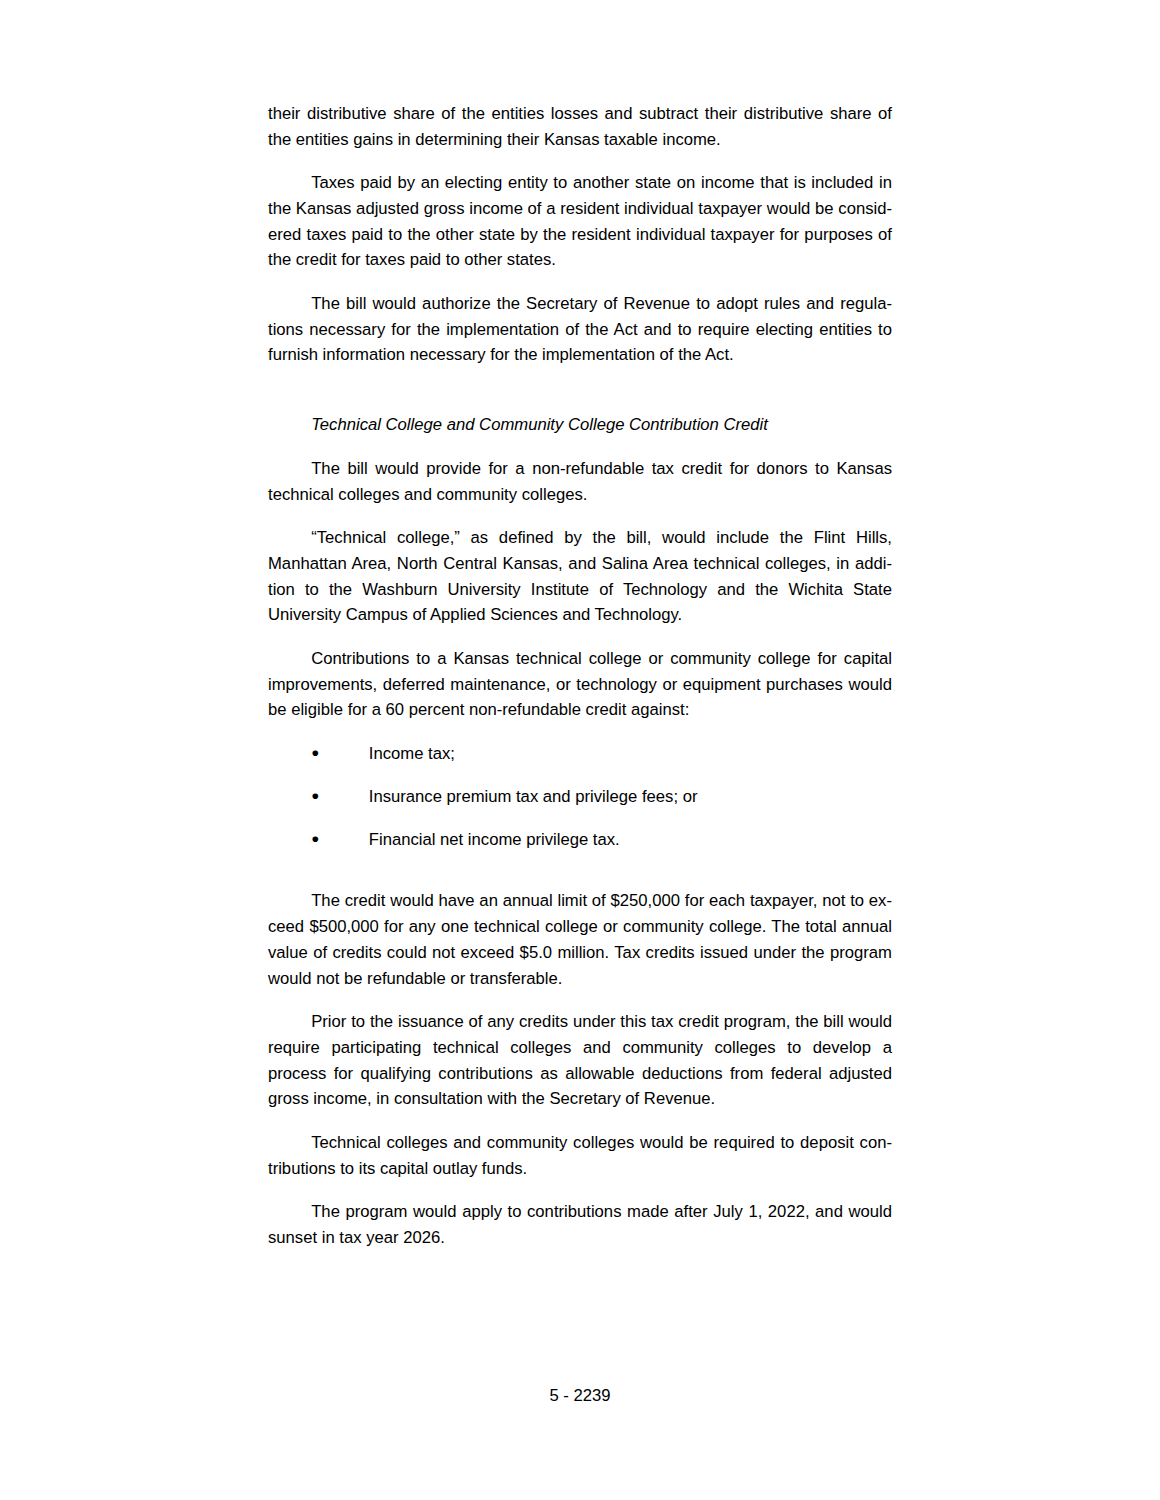their distributive share of the entities losses and subtract their distributive share of the entities gains in determining their Kansas taxable income.
Taxes paid by an electing entity to another state on income that is included in the Kansas adjusted gross income of a resident individual taxpayer would be considered taxes paid to the other state by the resident individual taxpayer for purposes of the credit for taxes paid to other states.
The bill would authorize the Secretary of Revenue to adopt rules and regulations necessary for the implementation of the Act and to require electing entities to furnish information necessary for the implementation of the Act.
Technical College and Community College Contribution Credit
The bill would provide for a non-refundable tax credit for donors to Kansas technical colleges and community colleges.
“Technical college,” as defined by the bill, would include the Flint Hills, Manhattan Area, North Central Kansas, and Salina Area technical colleges, in addition to the Washburn University Institute of Technology and the Wichita State University Campus of Applied Sciences and Technology.
Contributions to a Kansas technical college or community college for capital improvements, deferred maintenance, or technology or equipment purchases would be eligible for a 60 percent non-refundable credit against:
Income tax;
Insurance premium tax and privilege fees; or
Financial net income privilege tax.
The credit would have an annual limit of $250,000 for each taxpayer, not to exceed $500,000 for any one technical college or community college. The total annual value of credits could not exceed $5.0 million. Tax credits issued under the program would not be refundable or transferable.
Prior to the issuance of any credits under this tax credit program, the bill would require participating technical colleges and community colleges to develop a process for qualifying contributions as allowable deductions from federal adjusted gross income, in consultation with the Secretary of Revenue.
Technical colleges and community colleges would be required to deposit contributions to its capital outlay funds.
The program would apply to contributions made after July 1, 2022, and would sunset in tax year 2026.
5 - 2239